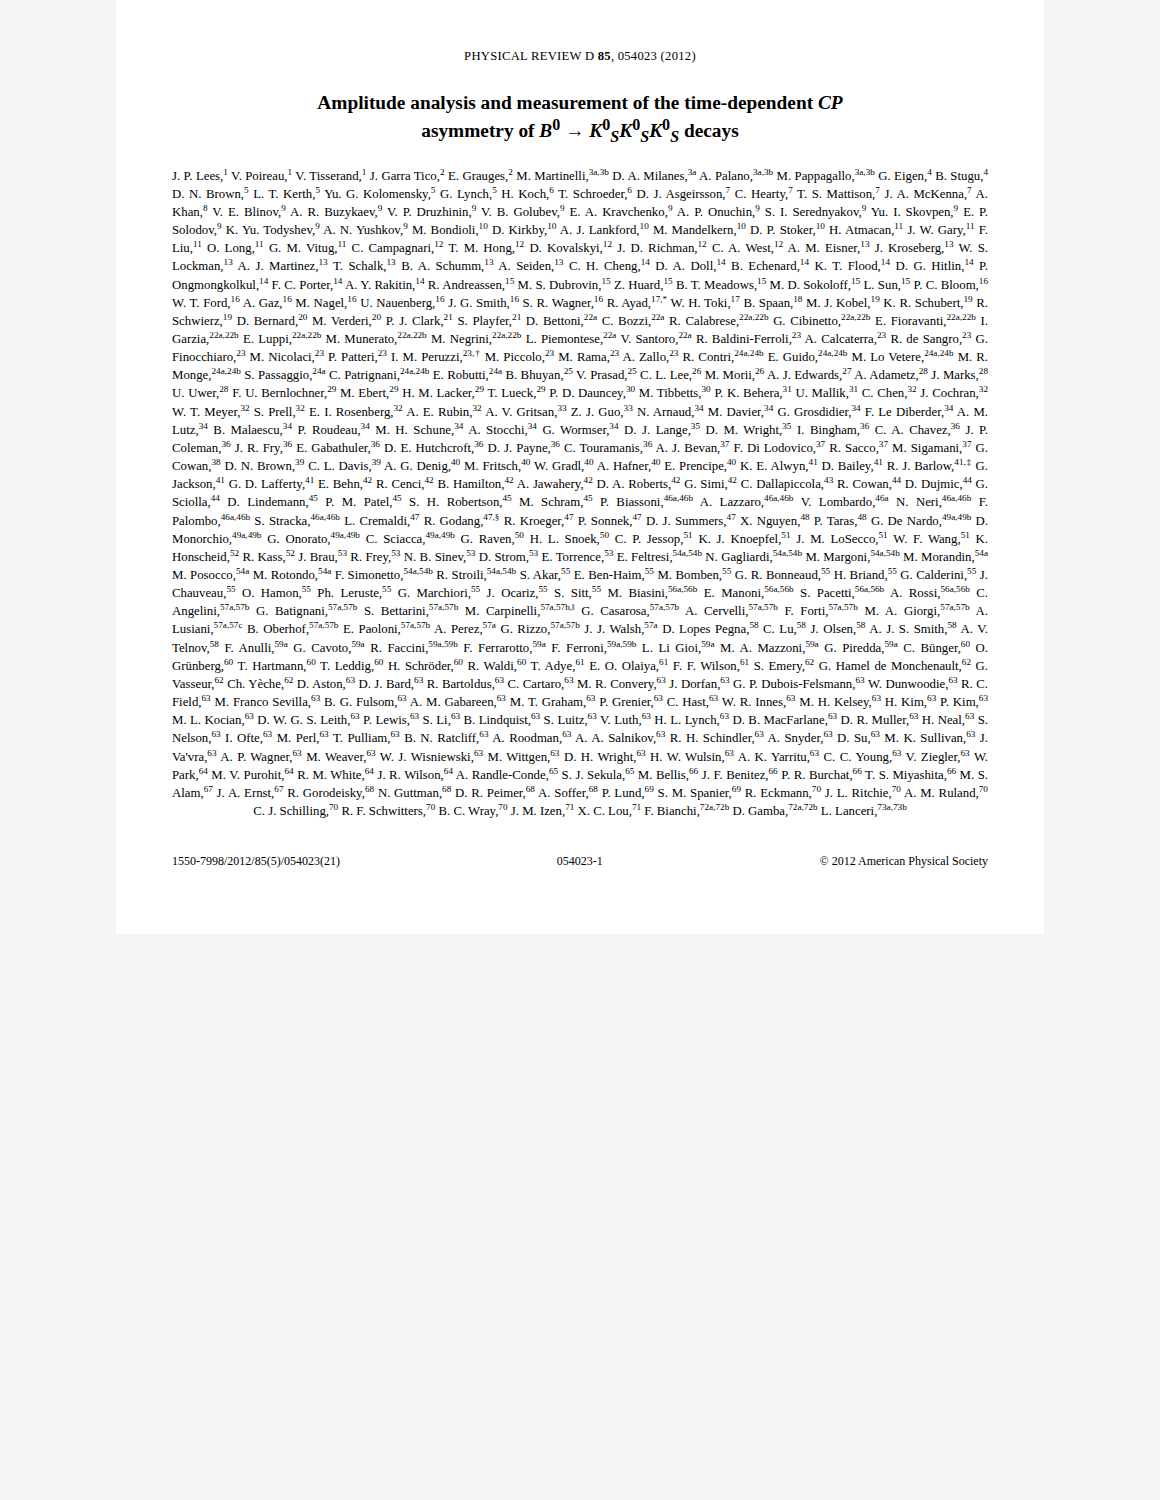PHYSICAL REVIEW D 85, 054023 (2012)
Amplitude analysis and measurement of the time-dependent CP asymmetry of B0 → K0SK0SK0S decays
J. P. Lees,1 V. Poireau,1 V. Tisserand,1 J. Garra Tico,2 E. Grauges,2 M. Martinelli,3a,3b D. A. Milanes,3a A. Palano,3a,3b M. Pappagallo,3a,3b G. Eigen,4 B. Stugu,4 D. N. Brown,5 L. T. Kerth,5 Yu. G. Kolomensky,5 G. Lynch,5 H. Koch,6 T. Schroeder,6 D. J. Asgeirsson,7 C. Hearty,7 T. S. Mattison,7 J. A. McKenna,7 A. Khan,8 V. E. Blinov,9 A. R. Buzykaev,9 V. P. Druzhinin,9 V. B. Golubev,9 E. A. Kravchenko,9 A. P. Onuchin,9 S. I. Serednyakov,9 Yu. I. Skovpen,9 E. P. Solodov,9 K. Yu. Todyshev,9 A. N. Yushkov,9 M. Bondioli,10 D. Kirkby,10 A. J. Lankford,10 M. Mandelkern,10 D. P. Stoker,10 H. Atmacan,11 J. W. Gary,11 F. Liu,11 O. Long,11 G. M. Vitug,11 C. Campagnari,12 T. M. Hong,12 D. Kovalskyi,12 J. D. Richman,12 C. A. West,12 A. M. Eisner,13 J. Kroseberg,13 W. S. Lockman,13 A. J. Martinez,13 T. Schalk,13 B. A. Schumm,13 A. Seiden,13 C. H. Cheng,14 D. A. Doll,14 B. Echenard,14 K. T. Flood,14 D. G. Hitlin,14 P. Ongmongkolkul,14 F. C. Porter,14 A. Y. Rakitin,14 R. Andreassen,15 M. S. Dubrovin,15 Z. Huard,15 B. T. Meadows,15 M. D. Sokoloff,15 L. Sun,15 P. C. Bloom,16 W. T. Ford,16 A. Gaz,16 M. Nagel,16 U. Nauenberg,16 J. G. Smith,16 S. R. Wagner,16 R. Ayad,17,* W. H. Toki,17 B. Spaan,18 M. J. Kobel,19 K. R. Schubert,19 R. Schwierz,19 D. Bernard,20 M. Verderi,20 P. J. Clark,21 S. Playfer,21 D. Bettoni,22a C. Bozzi,22a R. Calabrese,22a,22b G. Cibinetto,22a,22b E. Fioravanti,22a,22b I. Garzia,22a,22b E. Luppi,22a,22b M. Munerato,22a,22b M. Negrini,22a,22b L. Piemontese,22a V. Santoro,22a R. Baldini-Ferroli,23 A. Calcaterra,23 R. de Sangro,23 G. Finocchiaro,23 M. Nicolaci,23 P. Patteri,23 I. M. Peruzzi,23,† M. Piccolo,23 M. Rama,23 A. Zallo,23 R. Contri,24a,24b E. Guido,24a,24b M. Lo Vetere,24a,24b M. R. Monge,24a,24b S. Passaggio,24a C. Patrignani,24a,24b E. Robutti,24a B. Bhuyan,25 V. Prasad,25 C. L. Lee,26 M. Morii,26 A. J. Edwards,27 A. Adametz,28 J. Marks,28 U. Uwer,28 F. U. Bernlochner,29 M. Ebert,29 H. M. Lacker,29 T. Lueck,29 P. D. Dauncey,30 M. Tibbetts,30 P. K. Behera,31 U. Mallik,31 C. Chen,32 J. Cochran,32 W. T. Meyer,32 S. Prell,32 E. I. Rosenberg,32 A. E. Rubin,32 A. V. Gritsan,33 Z. J. Guo,33 N. Arnaud,34 M. Davier,34 G. Grosdidier,34 F. Le Diberder,34 A. M. Lutz,34 B. Malaescu,34 P. Roudeau,34 M. H. Schune,34 A. Stocchi,34 G. Wormser,34 D. J. Lange,35 D. M. Wright,35 I. Bingham,36 C. A. Chavez,36 J. P. Coleman,36 J. R. Fry,36 E. Gabathuler,36 D. E. Hutchcroft,36 D. J. Payne,36 C. Touramanis,36 A. J. Bevan,37 F. Di Lodovico,37 R. Sacco,37 M. Sigamani,37 G. Cowan,38 D. N. Brown,39 C. L. Davis,39 A. G. Denig,40 M. Fritsch,40 W. Gradl,40 A. Hafner,40 E. Prencipe,40 K. E. Alwyn,41 D. Bailey,41 R. J. Barlow,41,‡ G. Jackson,41 G. D. Lafferty,41 E. Behn,42 R. Cenci,42 B. Hamilton,42 A. Jawahery,42 D. A. Roberts,42 G. Simi,42 C. Dallapiccola,43 R. Cowan,44 D. Dujmic,44 G. Sciolla,44 D. Lindemann,45 P. M. Patel,45 S. H. Robertson,45 M. Schram,45 P. Biassoni,46a,46b A. Lazzaro,46a,46b V. Lombardo,46a N. Neri,46a,46b F. Palombo,46a,46b S. Stracka,46a,46b L. Cremaldi,47 R. Godang,47,§ R. Kroeger,47 P. Sonnek,47 D. J. Summers,47 X. Nguyen,48 P. Taras,48 G. De Nardo,49a,49b D. Monorchio,49a,49b G. Onorato,49a,49b C. Sciacca,49a,49b G. Raven,50 H. L. Snoek,50 C. P. Jessop,51 K. J. Knoepfel,51 J. M. LoSecco,51 W. F. Wang,51 K. Honscheid,52 R. Kass,52 J. Brau,53 R. Frey,53 N. B. Sinev,53 D. Strom,53 E. Torrence,53 E. Feltresi,54a,54b N. Gagliardi,54a,54b M. Margoni,54a,54b M. Morandin,54a M. Posocco,54a M. Rotondo,54a F. Simonetto,54a,54b R. Stroili,54a,54b S. Akar,55 E. Ben-Haim,55 M. Bomben,55 G. R. Bonneaud,55 H. Briand,55 G. Calderini,55 J. Chauveau,55 O. Hamon,55 Ph. Leruste,55 G. Marchiori,55 J. Ocariz,55 S. Sitt,55 M. Biasini,56a,56b E. Manoni,56a,56b S. Pacetti,56a,56b A. Rossi,56a,56b C. Angelini,57a,57b G. Batignani,57a,57b S. Bettarini,57a,57b M. Carpinelli,57a,57b,‖ G. Casarosa,57a,57b A. Cervelli,57a,57b F. Forti,57a,57b M. A. Giorgi,57a,57b A. Lusiani,57a,57c B. Oberhof,57a,57b E. Paoloni,57a,57b A. Perez,57a G. Rizzo,57a,57b J. J. Walsh,57a D. Lopes Pegna,58 C. Lu,58 J. Olsen,58 A. J. S. Smith,58 A. V. Telnov,58 F. Anulli,59a G. Cavoto,59a R. Faccini,59a,59b F. Ferrarotto,59a F. Ferroni,59a,59b L. Li Gioi,59a M. A. Mazzoni,59a G. Piredda,59a C. Bünger,60 O. Grünberg,60 T. Hartmann,60 T. Leddig,60 H. Schröder,60 R. Waldi,60 T. Adye,61 E. O. Olaiya,61 F. F. Wilson,61 S. Emery,62 G. Hamel de Monchenault,62 G. Vasseur,62 Ch. Yèche,62 D. Aston,63 D. J. Bard,63 R. Bartoldus,63 C. Cartaro,63 M. R. Convery,63 J. Dorfan,63 G. P. Dubois-Felsmann,63 W. Dunwoodie,63 R. C. Field,63 M. Franco Sevilla,63 B. G. Fulsom,63 A. M. Gabareen,63 M. T. Graham,63 P. Grenier,63 C. Hast,63 W. R. Innes,63 M. H. Kelsey,63 H. Kim,63 P. Kim,63 M. L. Kocian,63 D. W. G. S. Leith,63 P. Lewis,63 S. Li,63 B. Lindquist,63 S. Luitz,63 V. Luth,63 H. L. Lynch,63 D. B. MacFarlane,63 D. R. Muller,63 H. Neal,63 S. Nelson,63 I. Ofte,63 M. Perl,63 T. Pulliam,63 B. N. Ratcliff,63 A. Roodman,63 A. A. Salnikov,63 R. H. Schindler,63 A. Snyder,63 D. Su,63 M. K. Sullivan,63 J. Va'vra,63 A. P. Wagner,63 M. Weaver,63 W. J. Wisniewski,63 M. Wittgen,63 D. H. Wright,63 H. W. Wulsin,63 A. K. Yarritu,63 C. C. Young,63 V. Ziegler,63 W. Park,64 M. V. Purohit,64 R. M. White,64 J. R. Wilson,64 A. Randle-Conde,65 S. J. Sekula,65 M. Bellis,66 J. F. Benitez,66 P. R. Burchat,66 T. S. Miyashita,66 M. S. Alam,67 J. A. Ernst,67 R. Gorodeisky,68 N. Guttman,68 D. R. Peimer,68 A. Soffer,68 P. Lund,69 S. M. Spanier,69 R. Eckmann,70 J. L. Ritchie,70 A. M. Ruland,70 C. J. Schilling,70 R. F. Schwitters,70 B. C. Wray,70 J. M. Izen,71 X. C. Lou,71 F. Bianchi,72a,72b D. Gamba,72a,72b L. Lanceri,73a,73b
1550-7998/2012/85(5)/054023(21)
054023-1
© 2012 American Physical Society